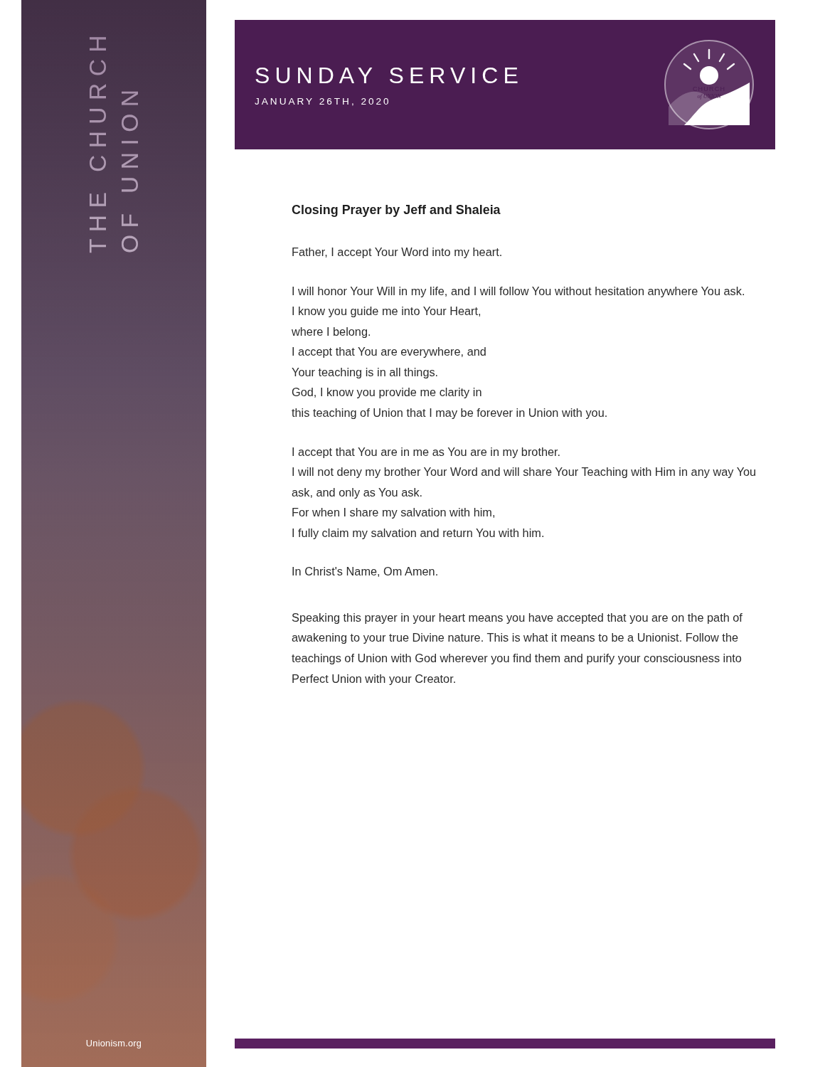The Church
of Union
Unionism.org
Sunday Service
January 26th, 2020
CHURCH of UNION
Closing Prayer by Jeff and Shaleia
Father, I accept Your Word into my heart.
I will honor Your Will in my life, and I will follow You without hesitation anywhere You ask.
I know you guide me into Your Heart,
where I belong.
I accept that You are everywhere, and
Your teaching is in all things.
God, I know you provide me clarity in
this teaching of Union that I may be forever in Union with you.
I accept that You are in me as You are in my brother.
I will not deny my brother Your Word and will share Your Teaching with Him in any way You ask, and only as You ask.
For when I share my salvation with him,
I fully claim my salvation and return You with him.
In Christ's Name, Om Amen.
Speaking this prayer in your heart means you have accepted that you are on the path of awakening to your true Divine nature. This is what it means to be a Unionist. Follow the teachings of Union with God wherever you find them and purify your consciousness into Perfect Union with your Creator.